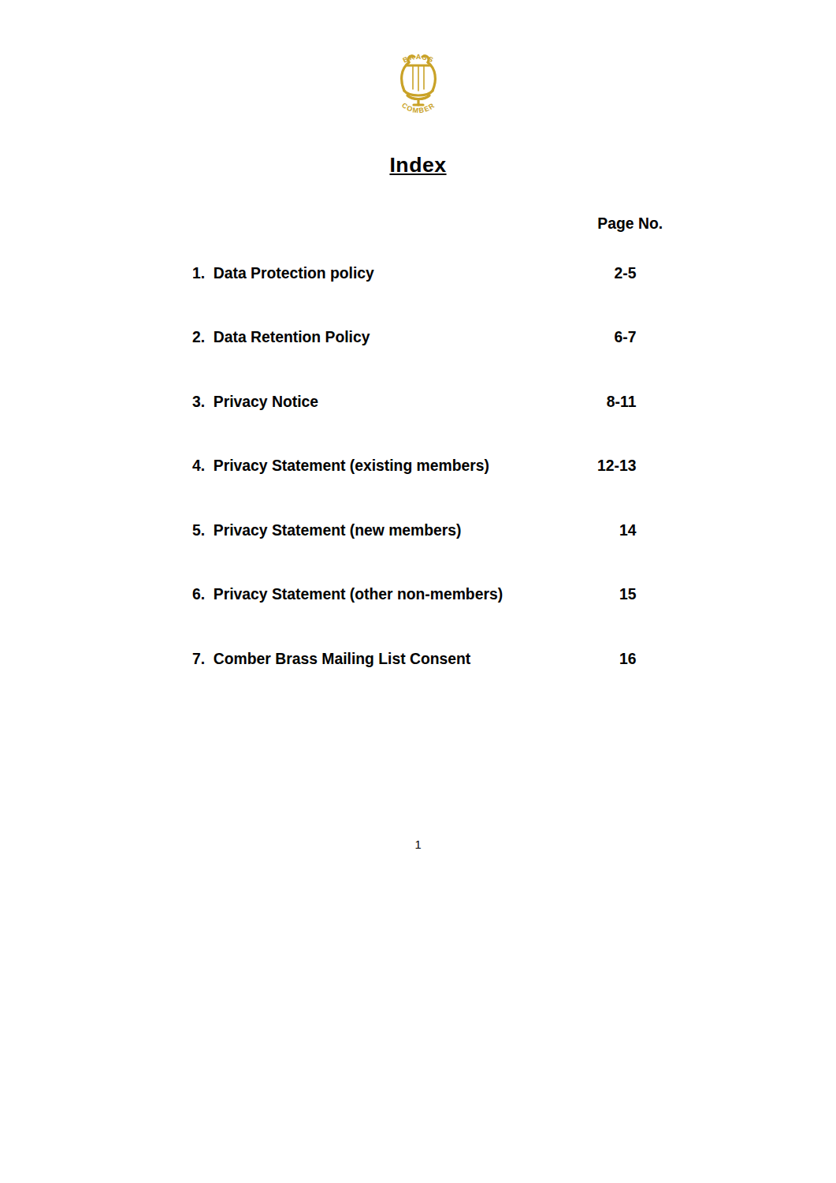BRASS COMBER
Index
| | Page No. |
| --- | --- |
| 1. Data Protection policy | 2-5 |
| 2. Data Retention Policy | 6-7 |
| 3. Privacy Notice | 8-11 |
| 4. Privacy Statement (existing members) | 12-13 |
| 5. Privacy Statement (new members) | 14 |
| 6. Privacy Statement (other non-members) | 15 |
| 7. Comber Brass Mailing List Consent | 16 |
1